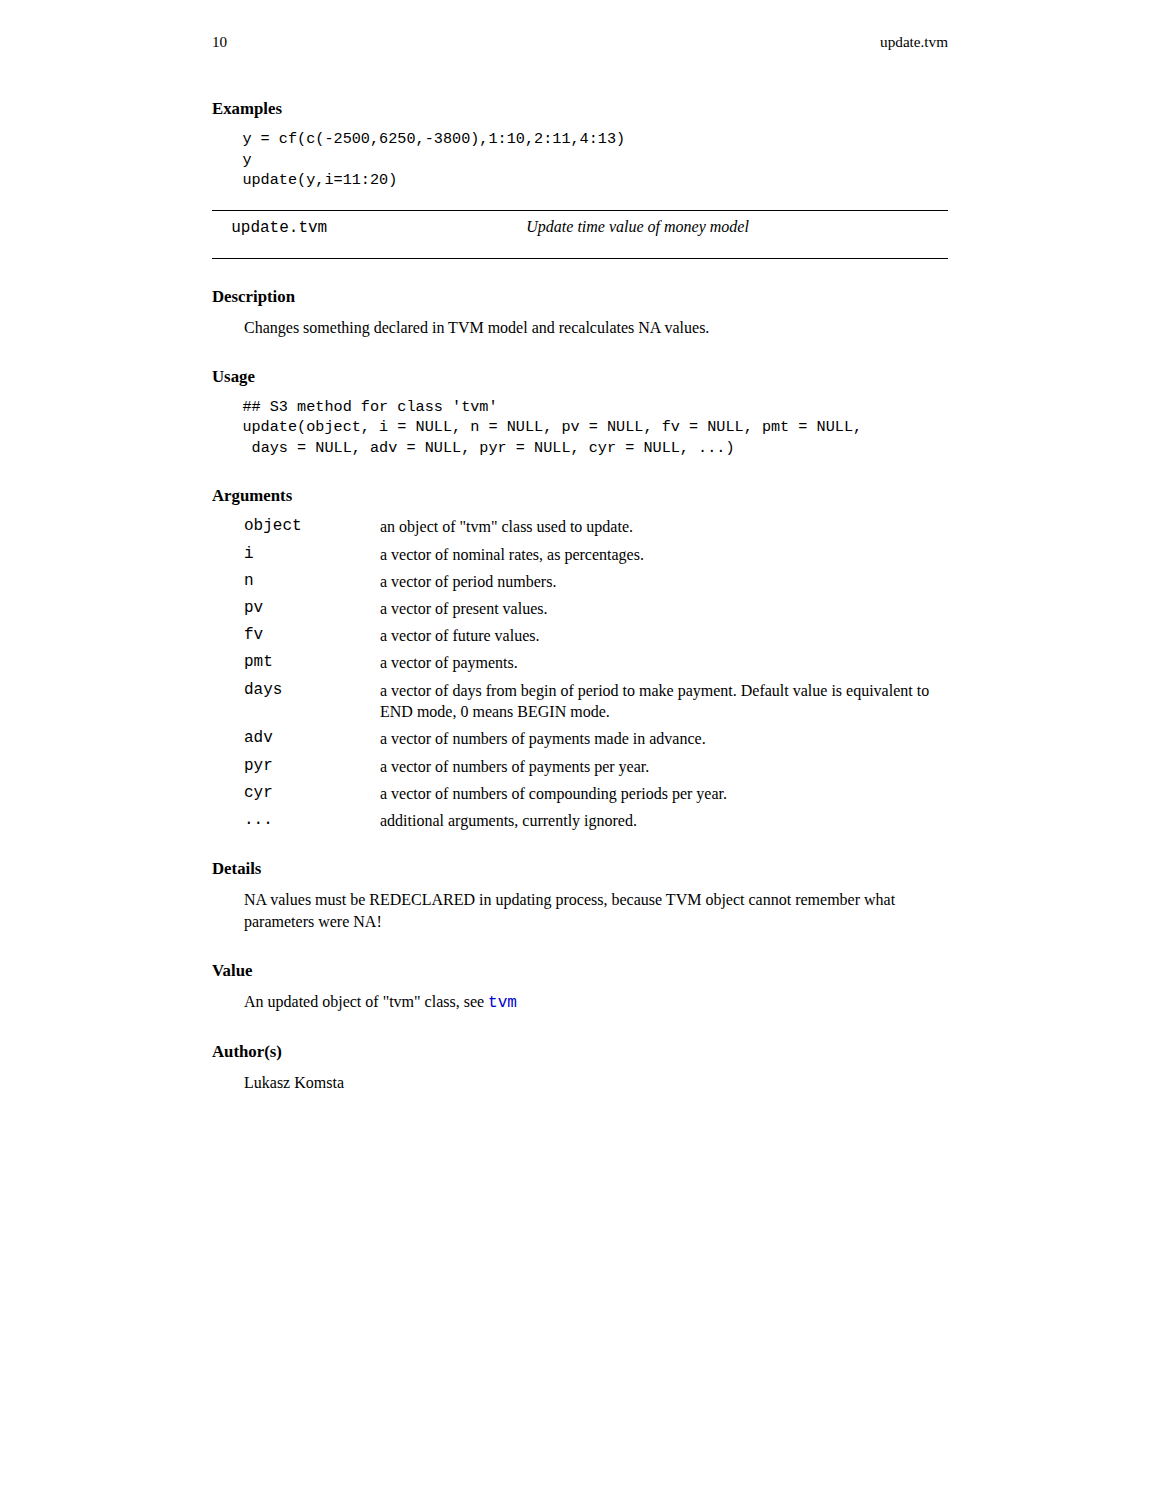10 update.tvm
Examples
y = cf(c(-2500,6250,-3800),1:10,2:11,4:13)
y
update(y,i=11:20)
update.tvm Update time value of money model
Description
Changes something declared in TVM model and recalculates NA values.
Usage
## S3 method for class 'tvm'
update(object, i = NULL, n = NULL, pv = NULL, fv = NULL, pmt = NULL,
 days = NULL, adv = NULL, pyr = NULL, cyr = NULL, ...)
Arguments
object
an object of "tvm" class used to update.
i
a vector of nominal rates, as percentages.
n
a vector of period numbers.
pv
a vector of present values.
fv
a vector of future values.
pmt
a vector of payments.
days
a vector of days from begin of period to make payment. Default value is equivalent to END mode, 0 means BEGIN mode.
adv
a vector of numbers of payments made in advance.
pyr
a vector of numbers of payments per year.
cyr
a vector of numbers of compounding periods per year.
...
additional arguments, currently ignored.
Details
NA values must be REDECLARED in updating process, because TVM object cannot remember what parameters were NA!
Value
An updated object of "tvm" class, see tvm
Author(s)
Lukasz Komsta